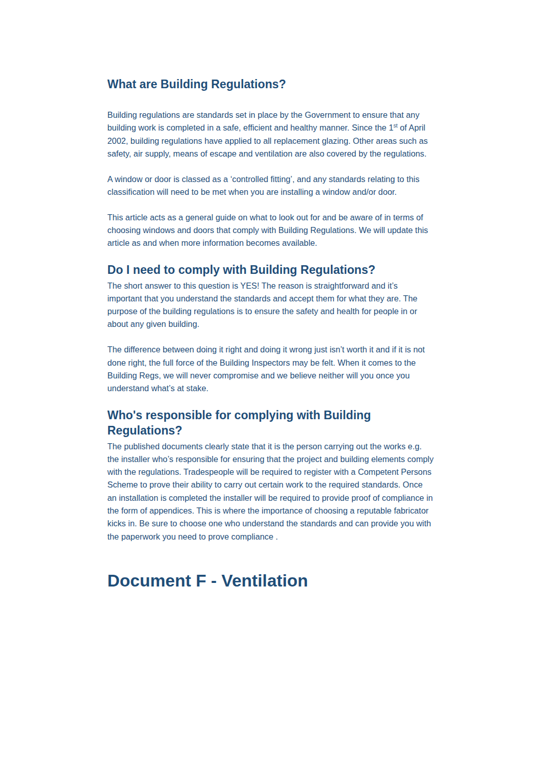What are Building Regulations?
Building regulations are standards set in place by the Government to ensure that any building work is completed in a safe, efficient and healthy manner. Since the 1st of April 2002, building regulations have applied to all replacement glazing. Other areas such as safety, air supply, means of escape and ventilation are also covered by the regulations.
A window or door is classed as a ‘controlled fitting’, and any standards relating to this classification will need to be met when you are installing a window and/or door.
This article acts as a general guide on what to look out for and be aware of in terms of choosing windows and doors that comply with Building Regulations. We will update this article as and when more information becomes available.
Do I need to comply with Building Regulations?
The short answer to this question is YES! The reason is straightforward and it’s important that you understand the standards and accept them for what they are. The purpose of the building regulations is to ensure the safety and health for people in or about any given building.
The difference between doing it right and doing it wrong just isn’t worth it and if it is not done right, the full force of the Building Inspectors may be felt. When it comes to the Building Regs, we will never compromise and we believe neither will you once you understand what’s at stake.
Who's responsible for complying with Building Regulations?
The published documents clearly state that it is the person carrying out the works e.g. the installer who’s responsible for ensuring that the project and building elements comply with the regulations. Tradespeople will be required to register with a Competent Persons Scheme to prove their ability to carry out certain work to the required standards. Once an installation is completed the installer will be required to provide proof of compliance in the form of appendices. This is where the importance of choosing a reputable fabricator kicks in. Be sure to choose one who understand the standards and can provide you with the paperwork you need to prove compliance .
Document F - Ventilation